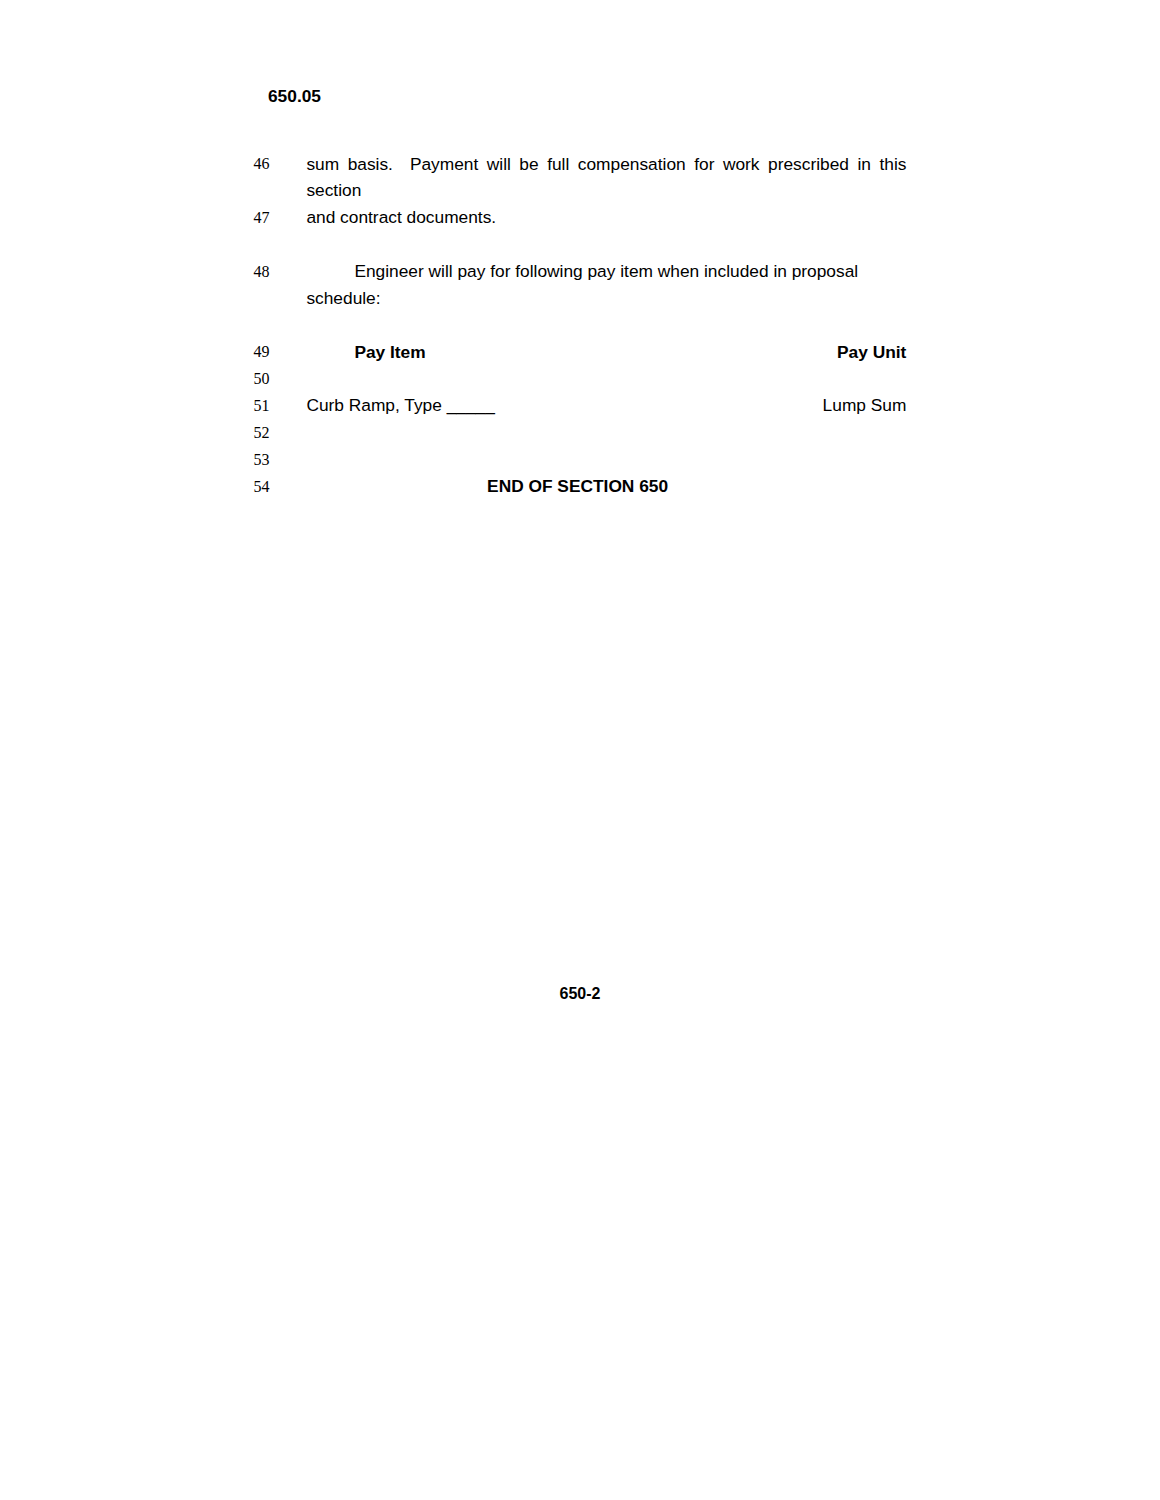650.05
46
sum basis. Payment will be full compensation for work prescribed in this section
47
and contract documents.
48
Engineer will pay for following pay item when included in proposal schedule:
49
Pay Item Pay Unit
50
51
Curb Ramp, Type _____ Lump Sum
52
53
54
END OF SECTION 650
650-2